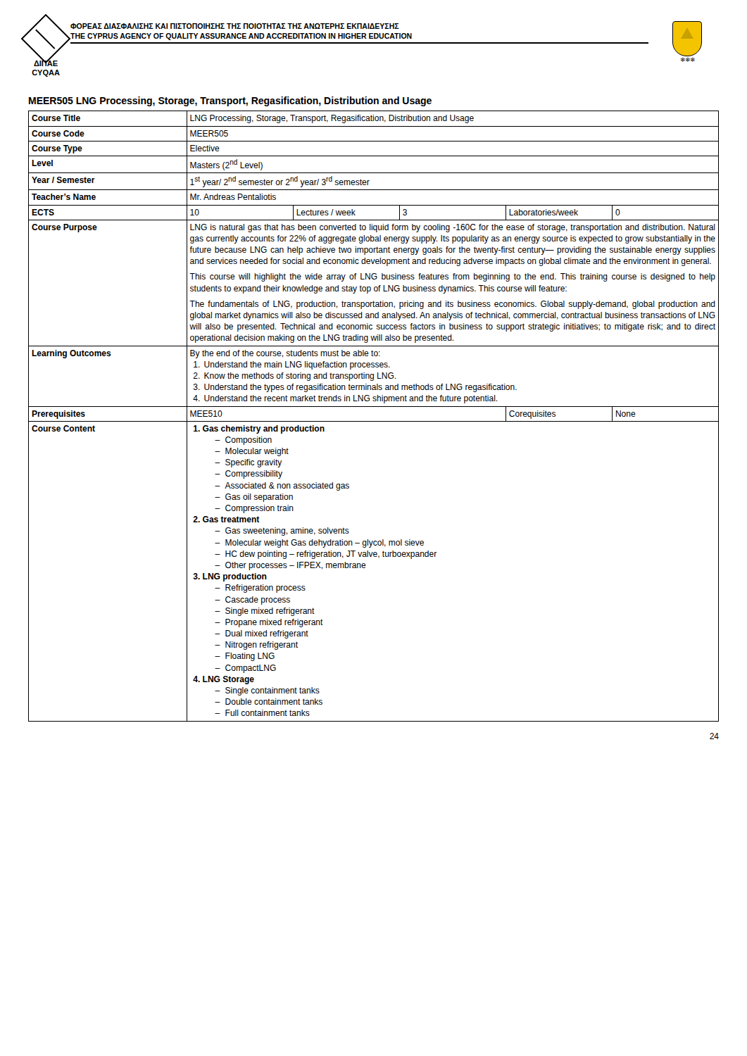ΔΙΠΑΕ
CYQAA
ΦΟΡΕΑΣ ΔΙΑΣΦΑΛΙΣΗΣ ΚΑΙ ΠΙΣΤΟΠΟΙΗΣΗΣ ΤΗΣ ΠΟΙΟΤΗΤΑΣ ΤΗΣ ΑΝΩΤΕΡΗΣ ΕΚΠΑΙΔΕΥΣΗΣ THE CYPRUS AGENCY OF QUALITY ASSURANCE AND ACCREDITATION IN HIGHER EDUCATION
❄❄❄
MEER505 LNG Processing, Storage, Transport, Regasification, Distribution and Usage
| Course Title | LNG Processing, Storage, Transport, Regasification, Distribution and Usage |
| Course Code | MEER505 |
| Course Type | Elective |
| Level | Masters (2 nd Level) |
| Year / Semester | 1 st year/ 2 nd semester or 2 nd year/ 3 rd semester |
| Teacher’s Name | Mr. Andreas Pentaliotis |
| ECTS | 10 | Lectures / week | 3 | Laboratories/week | 0 |
| Course Purpose | LNG is natural gas that has been converted to liquid form by cooling -160C for the ease of storage, transportation and distribution. Natural gas currently accounts for 22% of aggregate global energy supply. Its popularity as an energy source is expected to grow substantially in the future because LNG can help achieve two important energy goals for the twenty-first century— providing the sustainable energy supplies and services needed for social and economic development and reducing adverse impacts on global climate and the environment in general. This course will highlight the wide array of LNG business features from beginning to the end. This training course is designed to help students to expand their knowledge and stay top of LNG business dynamics. This course will feature: The fundamentals of LNG, production, transportation, pricing and its business economics. Global supply-demand, global production and global market dynamics will also be discussed and analysed. An analysis of technical, commercial, contractual business transactions of LNG will also be presented. Technical and economic success factors in business to support strategic initiatives; to mitigate risk; and to direct operational decision making on the LNG trading will also be presented. |
| Learning Outcomes | By the end of the course, students must be able to: Understand the main LNG liquefaction processes. Know the methods of storing and transporting LNG. Understand the types of regasification terminals and methods of LNG regasification. Understand the recent market trends in LNG shipment and the future potential. |
| Prerequisites | MEE510 | Corequisites | None |
| Course Content | Gas chemistry and production Composition Molecular weight Specific gravity Compressibility Associated & non associated gas Gas oil separation Compression train Gas treatment Gas sweetening, amine, solvents Molecular weight Gas dehydration – glycol, mol sieve HC dew pointing – refrigeration, JT valve, turboexpander Other processes – IFPEX, membrane LNG production Refrigeration process Cascade process Single mixed refrigerant Propane mixed refrigerant Dual mixed refrigerant Nitrogen refrigerant Floating LNG CompactLNG LNG Storage Single containment tanks Double containment tanks Full containment tanks |
24